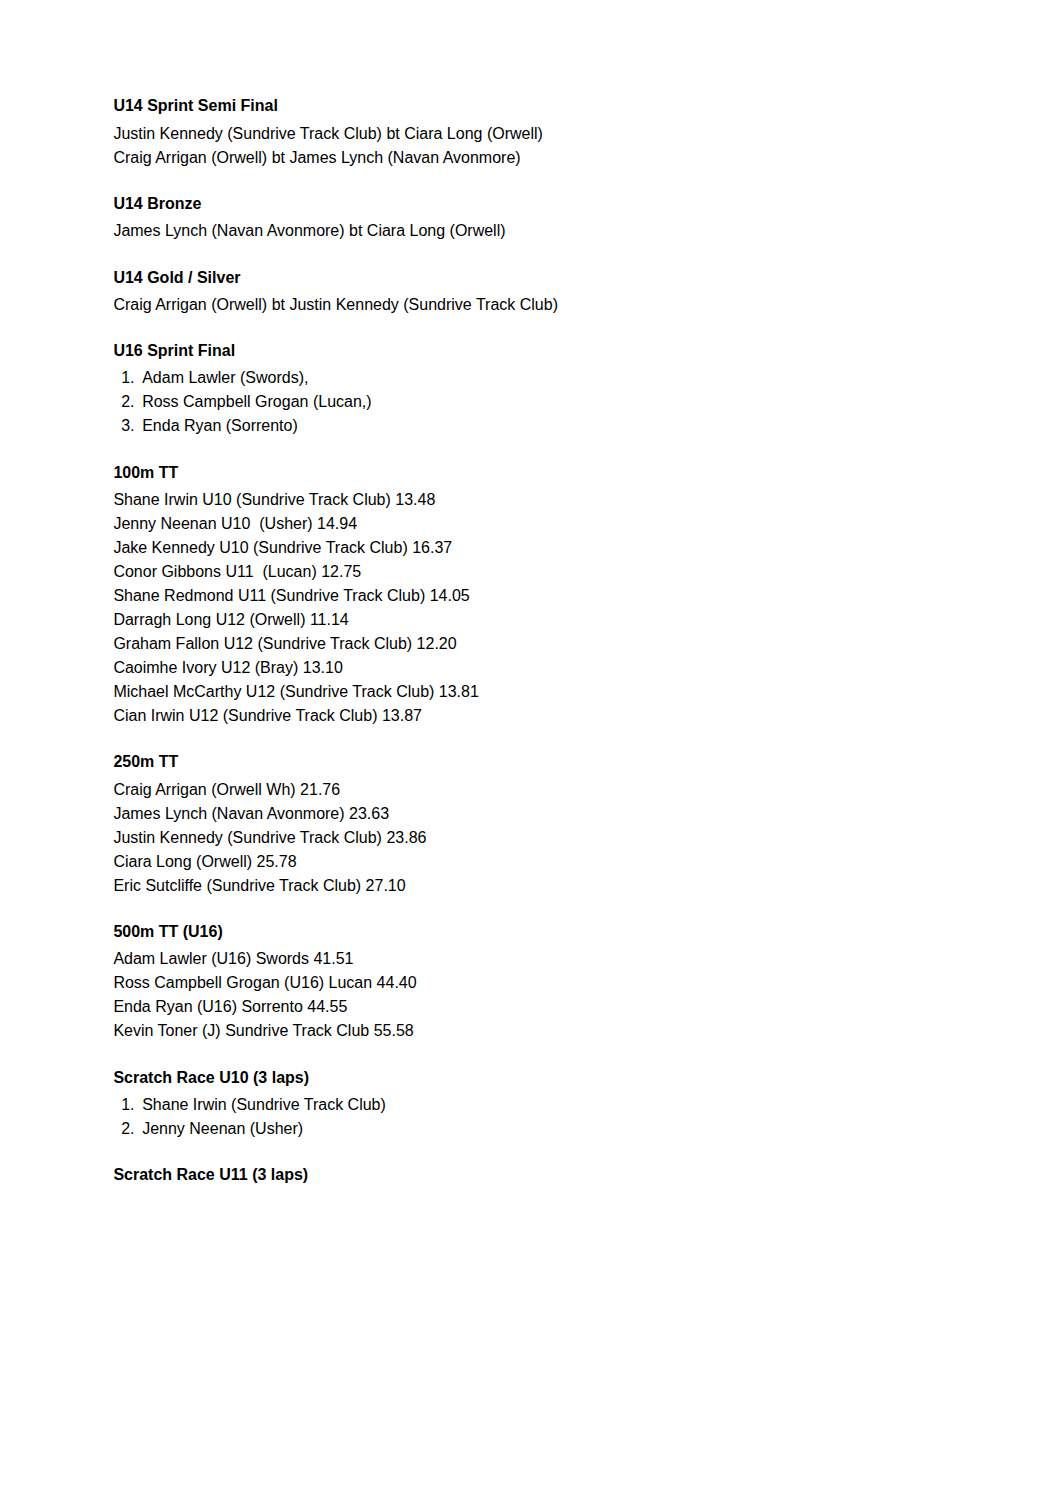U14 Sprint Semi Final
Justin Kennedy (Sundrive Track Club) bt Ciara Long (Orwell)
Craig Arrigan (Orwell) bt James Lynch (Navan Avonmore)
U14 Bronze
James Lynch (Navan Avonmore) bt Ciara Long (Orwell)
U14 Gold / Silver
Craig Arrigan (Orwell) bt Justin Kennedy (Sundrive Track Club)
U16 Sprint Final
Adam Lawler (Swords),
Ross Campbell Grogan (Lucan,)
Enda Ryan (Sorrento)
100m TT
Shane Irwin U10 (Sundrive Track Club) 13.48
Jenny Neenan U10 (Usher) 14.94
Jake Kennedy U10 (Sundrive Track Club) 16.37
Conor Gibbons U11 (Lucan) 12.75
Shane Redmond U11 (Sundrive Track Club) 14.05
Darragh Long U12 (Orwell) 11.14
Graham Fallon U12 (Sundrive Track Club) 12.20
Caoimhe Ivory U12 (Bray) 13.10
Michael McCarthy U12 (Sundrive Track Club) 13.81
Cian Irwin U12 (Sundrive Track Club) 13.87
250m TT
Craig Arrigan (Orwell Wh) 21.76
James Lynch (Navan Avonmore) 23.63
Justin Kennedy (Sundrive Track Club) 23.86
Ciara Long (Orwell) 25.78
Eric Sutcliffe (Sundrive Track Club) 27.10
500m TT (U16)
Adam Lawler (U16) Swords 41.51
Ross Campbell Grogan (U16) Lucan 44.40
Enda Ryan (U16) Sorrento 44.55
Kevin Toner (J) Sundrive Track Club 55.58
Scratch Race U10 (3 laps)
Shane Irwin (Sundrive Track Club)
Jenny Neenan (Usher)
Scratch Race U11 (3 laps)